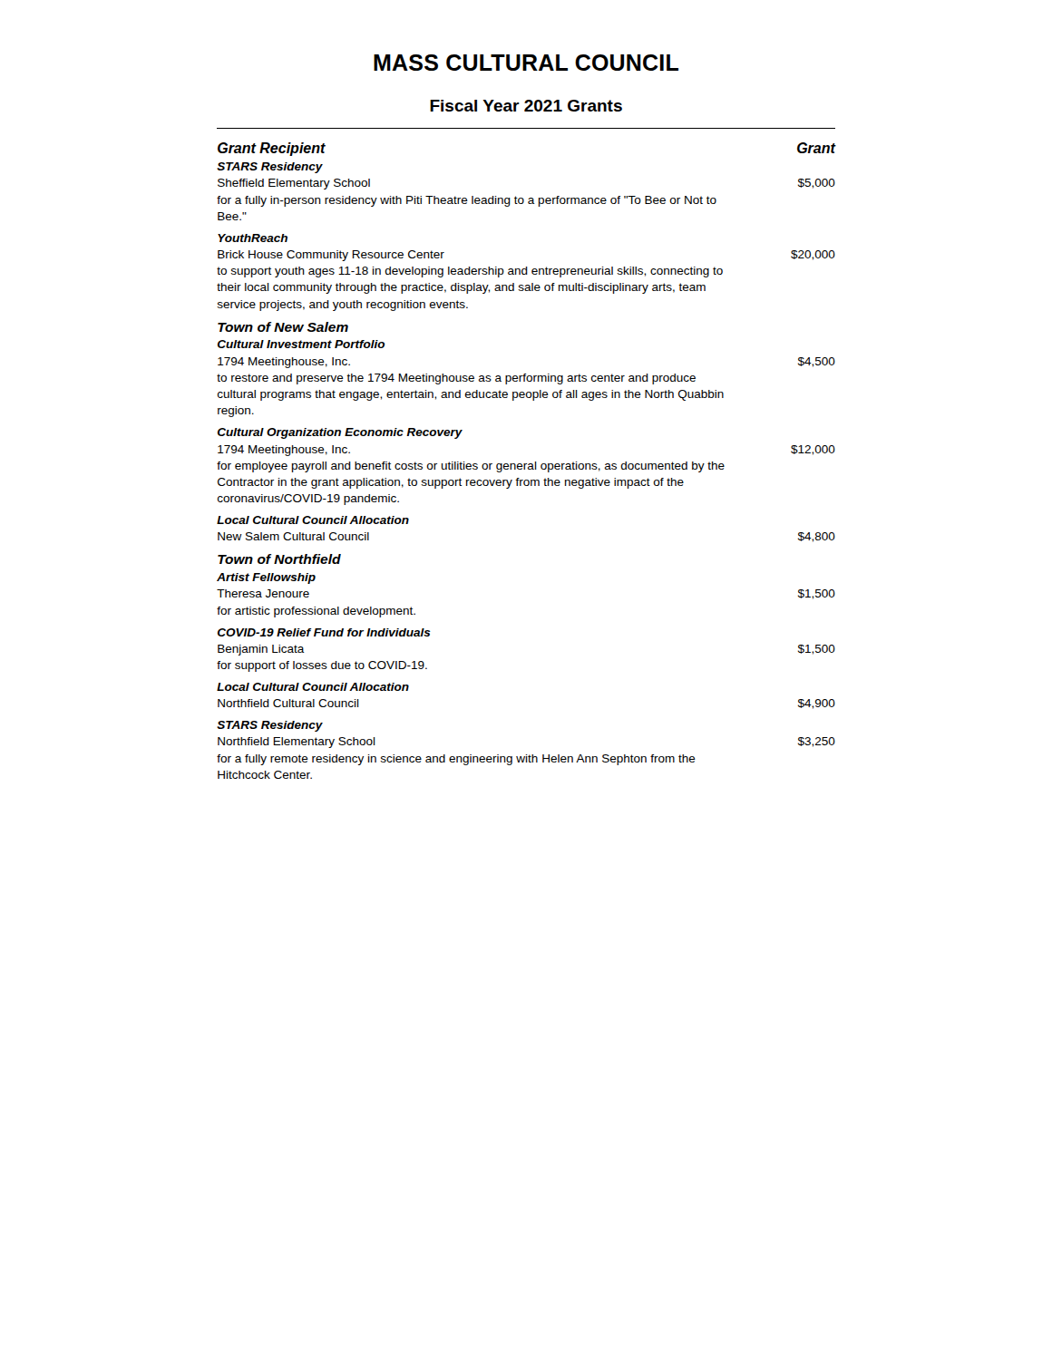MASS CULTURAL COUNCIL
Fiscal Year 2021 Grants
| Grant Recipient | Grant |
| STARS Residency | |
| Sheffield Elementary School for a fully in-person residency with Piti Theatre leading to a performance of "To Bee or Not to Bee." | $5,000 |
| YouthReach | |
| Brick House Community Resource Center to support youth ages 11-18 in developing leadership and entrepreneurial skills, connecting to their local community through the practice, display, and sale of multi-disciplinary arts, team service projects, and youth recognition events. | $20,000 |
| Town of New Salem | |
| Cultural Investment Portfolio | |
| 1794 Meetinghouse, Inc. to restore and preserve the 1794 Meetinghouse as a performing arts center and produce cultural programs that engage, entertain, and educate people of all ages in the North Quabbin region. | $4,500 |
| Cultural Organization Economic Recovery | |
| 1794 Meetinghouse, Inc. for employee payroll and benefit costs or utilities or general operations, as documented by the Contractor in the grant application, to support recovery from the negative impact of the coronavirus/COVID-19 pandemic. | $12,000 |
| Local Cultural Council Allocation | |
| New Salem Cultural Council | $4,800 |
| Town of Northfield | |
| Artist Fellowship | |
| Theresa Jenoure for artistic professional development. | $1,500 |
| COVID-19 Relief Fund for Individuals | |
| Benjamin Licata for support of losses due to COVID-19. | $1,500 |
| Local Cultural Council Allocation | |
| Northfield Cultural Council | $4,900 |
| STARS Residency | |
| Northfield Elementary School for a fully remote residency in science and engineering with Helen Ann Sephton from the Hitchcock Center. | $3,250 |